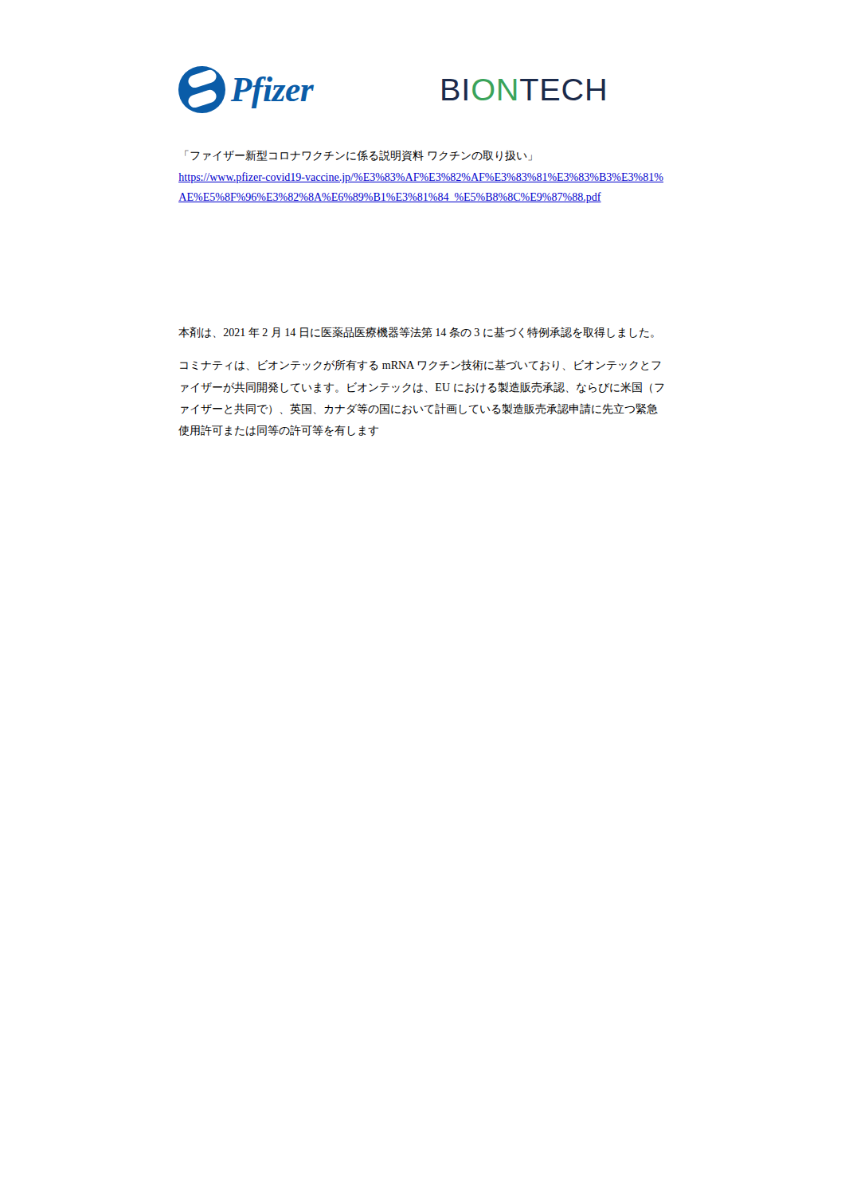Pfizer
BIONTECH
「ファイザー新型コロナワクチンに係る説明資料 ワクチンの取り扱い」
https://www.pfizer-covid19-vaccine.jp/%E3%83%AF%E3%82%AF%E3%83%81%E3%83%B3%E3%81%AE%E5%8F%96%E3%82%8A%E6%89%B1%E3%81%84_%E5%B8%8C%E9%87%88.pdf
本剤は、2021 年 2 月 14 日に医薬品医療機器等法第 14 条の 3 に基づく特例承認を取得しました。
コミナティは、ビオンテックが所有する mRNA ワクチン技術に基づいており、ビオンテックとファイザーが共同開発しています。ビオンテックは、EU における製造販売承認、ならびに米国（ファイザーと共同で）、英国、カナダ等の国において計画している製造販売承認申請に先立つ緊急使用許可または同等の許可等を有します